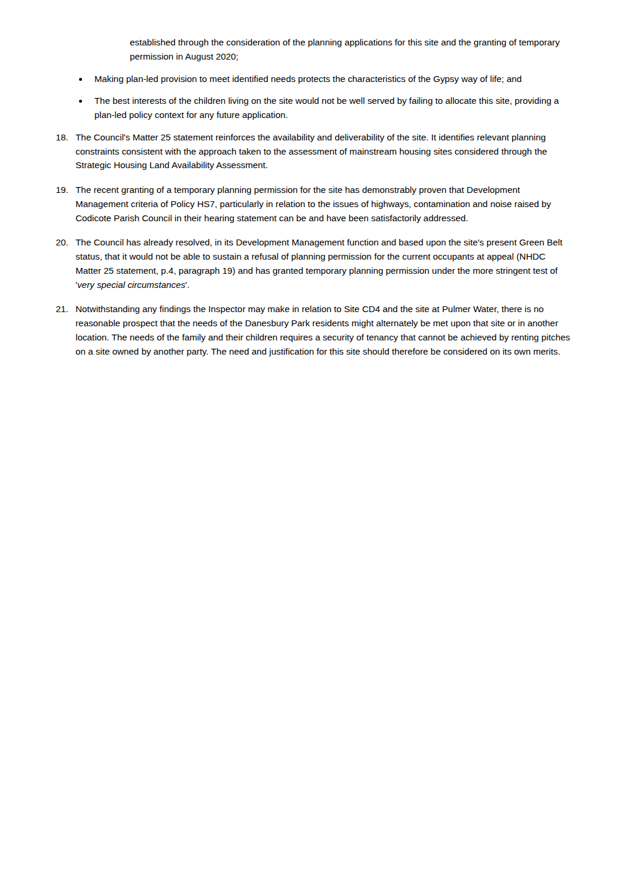established through the consideration of the planning applications for this site and the granting of temporary permission in August 2020;
Making plan-led provision to meet identified needs protects the characteristics of the Gypsy way of life; and
The best interests of the children living on the site would not be well served by failing to allocate this site, providing a plan-led policy context for any future application.
The Council's Matter 25 statement reinforces the availability and deliverability of the site. It identifies relevant planning constraints consistent with the approach taken to the assessment of mainstream housing sites considered through the Strategic Housing Land Availability Assessment.
The recent granting of a temporary planning permission for the site has demonstrably proven that Development Management criteria of Policy HS7, particularly in relation to the issues of highways, contamination and noise raised by Codicote Parish Council in their hearing statement can be and have been satisfactorily addressed.
The Council has already resolved, in its Development Management function and based upon the site's present Green Belt status, that it would not be able to sustain a refusal of planning permission for the current occupants at appeal (NHDC Matter 25 statement, p.4, paragraph 19) and has granted temporary planning permission under the more stringent test of 'very special circumstances'.
Notwithstanding any findings the Inspector may make in relation to Site CD4 and the site at Pulmer Water, there is no reasonable prospect that the needs of the Danesbury Park residents might alternately be met upon that site or in another location. The needs of the family and their children requires a security of tenancy that cannot be achieved by renting pitches on a site owned by another party. The need and justification for this site should therefore be considered on its own merits.